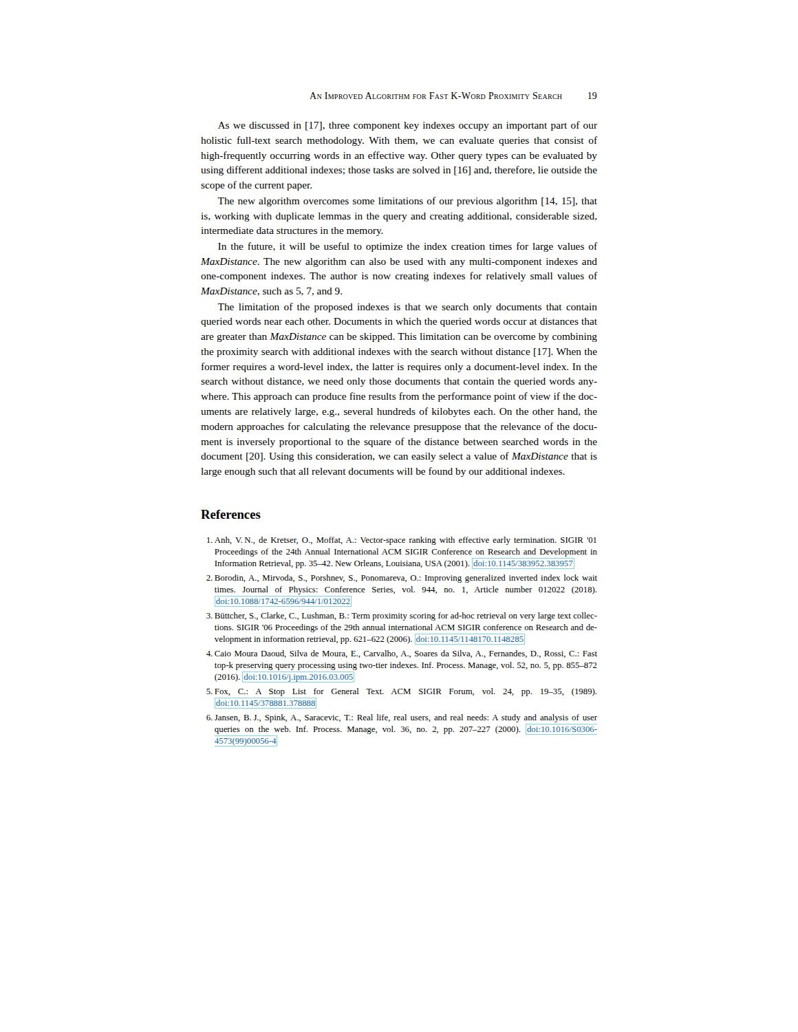An Improved Algorithm for Fast K-Word Proximity Search 19
As we discussed in [17], three component key indexes occupy an important part of our holistic full-text search methodology. With them, we can evaluate queries that consist of high-frequently occurring words in an effective way. Other query types can be evaluated by using different additional indexes; those tasks are solved in [16] and, therefore, lie outside the scope of the current paper.
The new algorithm overcomes some limitations of our previous algorithm [14, 15], that is, working with duplicate lemmas in the query and creating additional, considerable sized, intermediate data structures in the memory.
In the future, it will be useful to optimize the index creation times for large values of MaxDistance. The new algorithm can also be used with any multi-component indexes and one-component indexes. The author is now creating indexes for relatively small values of MaxDistance, such as 5, 7, and 9.
The limitation of the proposed indexes is that we search only documents that contain queried words near each other. Documents in which the queried words occur at distances that are greater than MaxDistance can be skipped. This limitation can be overcome by combining the proximity search with additional indexes with the search without distance [17]. When the former requires a word-level index, the latter is requires only a document-level index. In the search without distance, we need only those documents that contain the queried words anywhere. This approach can produce fine results from the performance point of view if the documents are relatively large, e.g., several hundreds of kilobytes each. On the other hand, the modern approaches for calculating the relevance presuppose that the relevance of the document is inversely proportional to the square of the distance between searched words in the document [20]. Using this consideration, we can easily select a value of MaxDistance that is large enough such that all relevant documents will be found by our additional indexes.
References
1. Anh, V. N., de Kretser, O., Moffat, A.: Vector-space ranking with effective early termination. SIGIR '01 Proceedings of the 24th Annual International ACM SIGIR Conference on Research and Development in Information Retrieval, pp. 35–42. New Orleans, Louisiana, USA (2001). doi:10.1145/383952.383957
2. Borodin, A., Mirvoda, S., Porshnev, S., Ponomareva, O.: Improving generalized inverted index lock wait times. Journal of Physics: Conference Series, vol. 944, no. 1, Article number 012022 (2018). doi:10.1088/1742-6596/944/1/012022
3. Büttcher, S., Clarke, C., Lushman, B.: Term proximity scoring for ad-hoc retrieval on very large text collections. SIGIR '06 Proceedings of the 29th annual international ACM SIGIR conference on Research and development in information retrieval, pp. 621–622 (2006). doi:10.1145/1148170.1148285
4. Caio Moura Daoud, Silva de Moura, E., Carvalho, A., Soares da Silva, A., Fernandes, D., Rossi, C.: Fast top-k preserving query processing using two-tier indexes. Inf. Process. Manage, vol. 52, no. 5, pp. 855–872 (2016). doi:10.1016/j.ipm.2016.03.005
5. Fox, C.: A Stop List for General Text. ACM SIGIR Forum, vol. 24, pp. 19–35, (1989). doi:10.1145/378881.378888
6. Jansen, B. J., Spink, A., Saracevic, T.: Real life, real users, and real needs: A study and analysis of user queries on the web. Inf. Process. Manage, vol. 36, no. 2, pp. 207–227 (2000). doi:10.1016/S0306-4573(99)00056-4